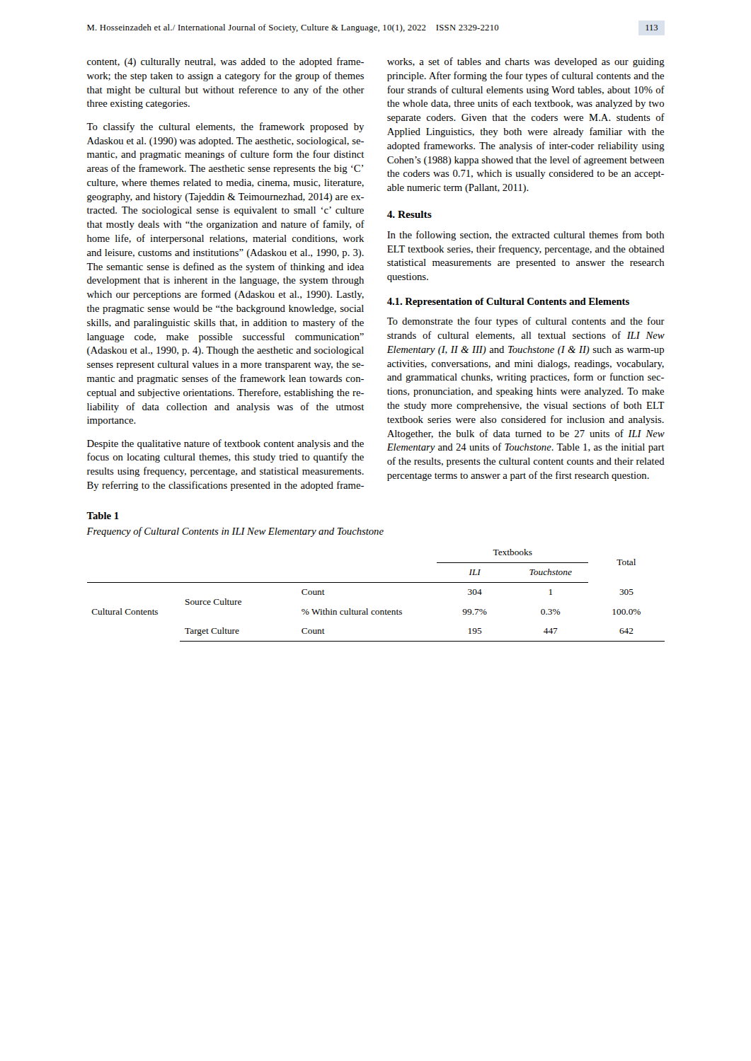M. Hosseinzadeh et al./ International Journal of Society, Culture & Language, 10(1), 2022 ISSN 2329-2210 113
content, (4) culturally neutral, was added to the adopted framework; the step taken to assign a category for the group of themes that might be cultural but without reference to any of the other three existing categories.
To classify the cultural elements, the framework proposed by Adaskou et al. (1990) was adopted. The aesthetic, sociological, semantic, and pragmatic meanings of culture form the four distinct areas of the framework. The aesthetic sense represents the big ‘C’ culture, where themes related to media, cinema, music, literature, geography, and history (Tajeddin & Teimournezhad, 2014) are extracted. The sociological sense is equivalent to small ‘c’ culture that mostly deals with “the organization and nature of family, of home life, of interpersonal relations, material conditions, work and leisure, customs and institutions” (Adaskou et al., 1990, p. 3). The semantic sense is defined as the system of thinking and idea development that is inherent in the language, the system through which our perceptions are formed (Adaskou et al., 1990). Lastly, the pragmatic sense would be “the background knowledge, social skills, and paralinguistic skills that, in addition to mastery of the language code, make possible successful communication” (Adaskou et al., 1990, p. 4). Though the aesthetic and sociological senses represent cultural values in a more transparent way, the semantic and pragmatic senses of the framework lean towards conceptual and subjective orientations. Therefore, establishing the reliability of data collection and analysis was of the utmost importance.
Despite the qualitative nature of textbook content analysis and the focus on locating cultural themes, this study tried to quantify the results using frequency, percentage, and statistical measurements. By referring to the classifications presented in the adopted frameworks, a set of tables and charts was developed as our guiding principle. After forming the four types of cultural contents and the four strands of cultural elements using Word tables, about 10% of the whole data, three units of each textbook, was analyzed by two separate coders. Given that the coders were M.A. students of Applied Linguistics, they both were already familiar with the adopted frameworks. The analysis of inter-coder reliability using Cohen’s (1988) kappa showed that the level of agreement between the coders was 0.71, which is usually considered to be an acceptable numeric term (Pallant, 2011).
4. Results
In the following section, the extracted cultural themes from both ELT textbook series, their frequency, percentage, and the obtained statistical measurements are presented to answer the research questions.
4.1. Representation of Cultural Contents and Elements
To demonstrate the four types of cultural contents and the four strands of cultural elements, all textual sections of ILI New Elementary (I, II & III) and Touchstone (I & II) such as warm-up activities, conversations, and mini dialogs, readings, vocabulary, and grammatical chunks, writing practices, form or function sections, pronunciation, and speaking hints were analyzed. To make the study more comprehensive, the visual sections of both ELT textbook series were also considered for inclusion and analysis. Altogether, the bulk of data turned to be 27 units of ILI New Elementary and 24 units of Touchstone. Table 1, as the initial part of the results, presents the cultural content counts and their related percentage terms to answer a part of the first research question.
Table 1
Frequency of Cultural Contents in ILI New Elementary and Touchstone
| | | | Textbooks | Total |
| | | | ILI | Touchstone |
| Cultural Contents | Source Culture | Count | 304 | 1 | 305 |
| % Within cultural contents | 99.7% | 0.3% | 100.0% |
| Target Culture | Count | 195 | 447 | 642 |